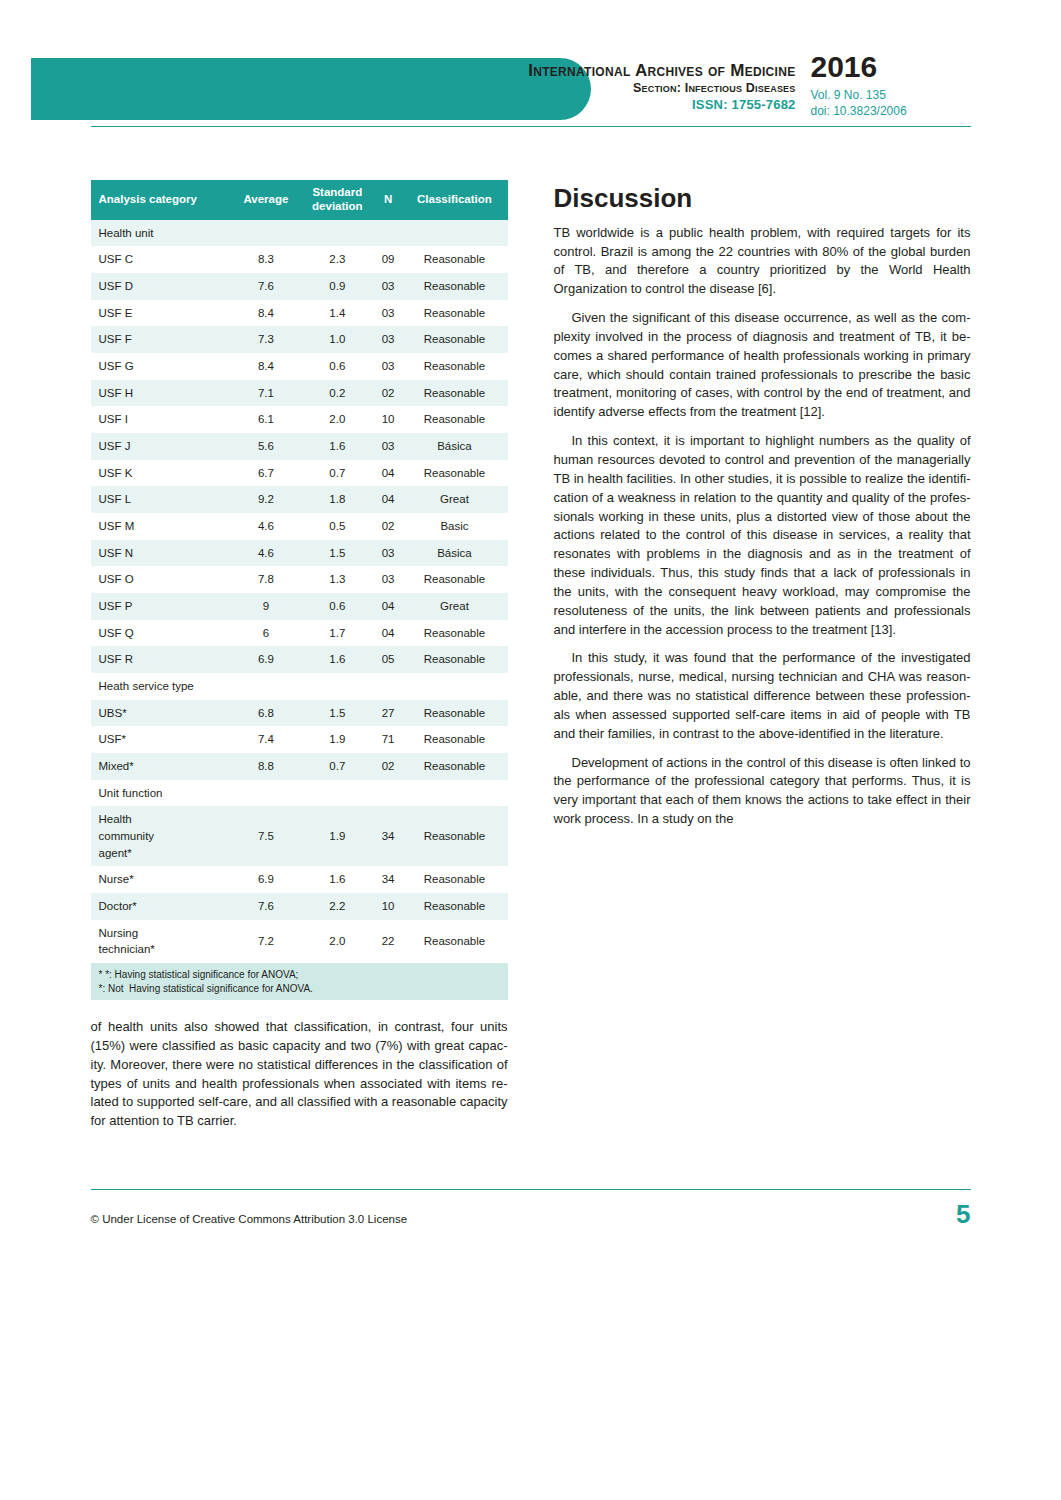International Archives of Medicine
Section: Infectious Diseases
ISSN: 1755-7682
2016
Vol. 9 No. 135
doi: 10.3823/2006
| Analysis category | Average | Standard deviation | N | Classification |
| --- | --- | --- | --- | --- |
| Health unit |
| USF C | 8.3 | 2.3 | 09 | Reasonable |
| USF D | 7.6 | 0.9 | 03 | Reasonable |
| USF E | 8.4 | 1.4 | 03 | Reasonable |
| USF F | 7.3 | 1.0 | 03 | Reasonable |
| USF G | 8.4 | 0.6 | 03 | Reasonable |
| USF H | 7.1 | 0.2 | 02 | Reasonable |
| USF I | 6.1 | 2.0 | 10 | Reasonable |
| USF J | 5.6 | 1.6 | 03 | Básica |
| USF K | 6.7 | 0.7 | 04 | Reasonable |
| USF L | 9.2 | 1.8 | 04 | Great |
| USF M | 4.6 | 0.5 | 02 | Basic |
| USF N | 4.6 | 1.5 | 03 | Básica |
| USF O | 7.8 | 1.3 | 03 | Reasonable |
| USF P | 9 | 0.6 | 04 | Great |
| USF Q | 6 | 1.7 | 04 | Reasonable |
| USF R | 6.9 | 1.6 | 05 | Reasonable |
| Heath service type |
| UBS* | 6.8 | 1.5 | 27 | Reasonable |
| USF* | 7.4 | 1.9 | 71 | Reasonable |
| Mixed* | 8.8 | 0.7 | 02 | Reasonable |
| Unit function |
| Health community agent* | 7.5 | 1.9 | 34 | Reasonable |
| Nurse* | 6.9 | 1.6 | 34 | Reasonable |
| Doctor* | 7.6 | 2.2 | 10 | Reasonable |
| Nursing technician* | 7.2 | 2.0 | 22 | Reasonable |
| * *: Having statistical significance for ANOVA; *: Not Having statistical significance for ANOVA. |
of health units also showed that classification, in contrast, four units (15%) were classified as basic capacity and two (7%) with great capacity. Moreover, there were no statistical differences in the classification of types of units and health professionals when associated with items related to supported self-care, and all classified with a reasonable capacity for attention to TB carrier.
Discussion
TB worldwide is a public health problem, with required targets for its control. Brazil is among the 22 countries with 80% of the global burden of TB, and therefore a country prioritized by the World Health Organization to control the disease [6].
Given the significant of this disease occurrence, as well as the complexity involved in the process of diagnosis and treatment of TB, it becomes a shared performance of health professionals working in primary care, which should contain trained professionals to prescribe the basic treatment, monitoring of cases, with control by the end of treatment, and identify adverse effects from the treatment [12].
In this context, it is important to highlight numbers as the quality of human resources devoted to control and prevention of the managerially TB in health facilities. In other studies, it is possible to realize the identification of a weakness in relation to the quantity and quality of the professionals working in these units, plus a distorted view of those about the actions related to the control of this disease in services, a reality that resonates with problems in the diagnosis and as in the treatment of these individuals. Thus, this study finds that a lack of professionals in the units, with the consequent heavy workload, may compromise the resoluteness of the units, the link between patients and professionals and interfere in the accession process to the treatment [13].
In this study, it was found that the performance of the investigated professionals, nurse, medical, nursing technician and CHA was reasonable, and there was no statistical difference between these professionals when assessed supported self-care items in aid of people with TB and their families, in contrast to the above-identified in the literature.
Development of actions in the control of this disease is often linked to the performance of the professional category that performs. Thus, it is very important that each of them knows the actions to take effect in their work process. In a study on the
© Under License of Creative Commons Attribution 3.0 License
5